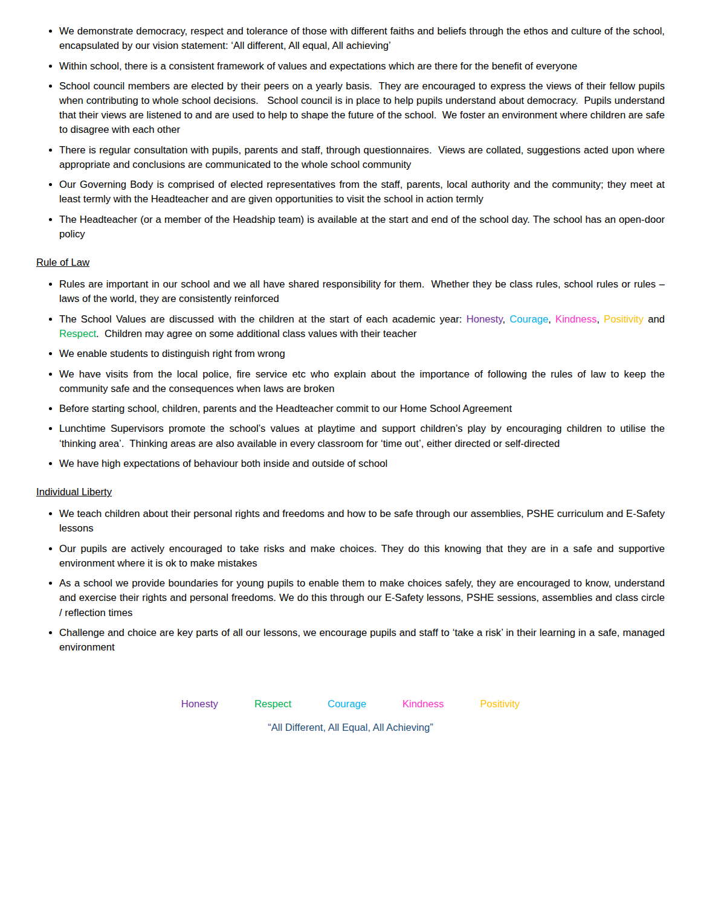We demonstrate democracy, respect and tolerance of those with different faiths and beliefs through the ethos and culture of the school, encapsulated by our vision statement: ‘All different, All equal, All achieving’
Within school, there is a consistent framework of values and expectations which are there for the benefit of everyone
School council members are elected by their peers on a yearly basis. They are encouraged to express the views of their fellow pupils when contributing to whole school decisions. School council is in place to help pupils understand about democracy. Pupils understand that their views are listened to and are used to help to shape the future of the school. We foster an environment where children are safe to disagree with each other
There is regular consultation with pupils, parents and staff, through questionnaires. Views are collated, suggestions acted upon where appropriate and conclusions are communicated to the whole school community
Our Governing Body is comprised of elected representatives from the staff, parents, local authority and the community; they meet at least termly with the Headteacher and are given opportunities to visit the school in action termly
The Headteacher (or a member of the Headship team) is available at the start and end of the school day. The school has an open-door policy
Rule of Law
Rules are important in our school and we all have shared responsibility for them. Whether they be class rules, school rules or rules – laws of the world, they are consistently reinforced
The School Values are discussed with the children at the start of each academic year: Honesty, Courage, Kindness, Positivity and Respect. Children may agree on some additional class values with their teacher
We enable students to distinguish right from wrong
We have visits from the local police, fire service etc who explain about the importance of following the rules of law to keep the community safe and the consequences when laws are broken
Before starting school, children, parents and the Headteacher commit to our Home School Agreement
Lunchtime Supervisors promote the school’s values at playtime and support children’s play by encouraging children to utilise the ‘thinking area’. Thinking areas are also available in every classroom for ‘time out’, either directed or self-directed
We have high expectations of behaviour both inside and outside of school
Individual Liberty
We teach children about their personal rights and freedoms and how to be safe through our assemblies, PSHE curriculum and E-Safety lessons
Our pupils are actively encouraged to take risks and make choices. They do this knowing that they are in a safe and supportive environment where it is ok to make mistakes
As a school we provide boundaries for young pupils to enable them to make choices safely, they are encouraged to know, understand and exercise their rights and personal freedoms. We do this through our E-Safety lessons, PSHE sessions, assemblies and class circle / reflection times
Challenge and choice are key parts of all our lessons, we encourage pupils and staff to ‘take a risk’ in their learning in a safe, managed environment
Honesty Respect Courage Kindness Positivity
“All Different, All Equal, All Achieving”